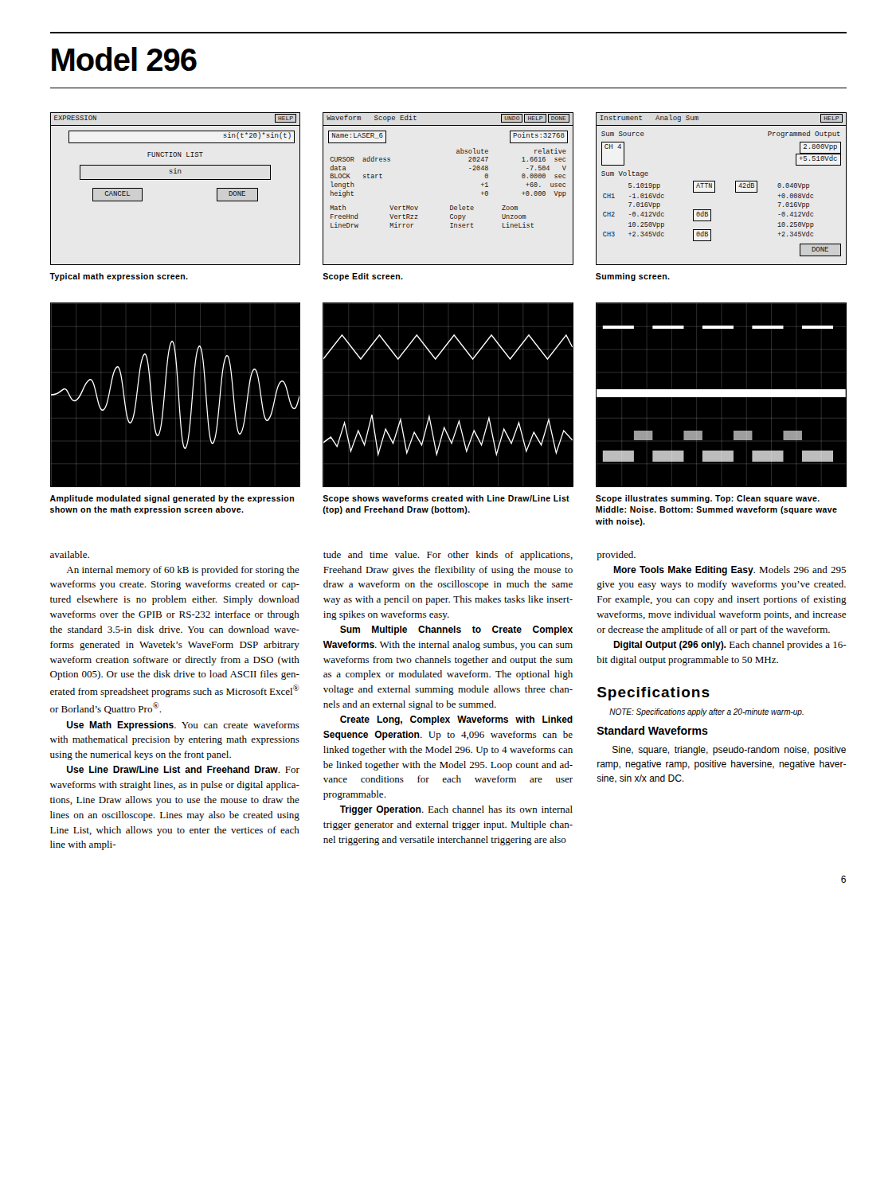Model 296
EXPRESSION HELP
sin(t*20)*sin(t)
FUNCTION LIST
sin
CANCEL DONE
Typical math expression screen.
Waveform Scope Edit UNDO HELP DONE
Name:LASER_6 Points:32768
| | absolute | relative |
| CURSOR address | 20247 | 1.6616 sec |
| data | -2048 | -7.504 V |
| BLOCK start | 0 | 0.0000 sec |
| length | +1 | +60. usec |
| height | +0 | +0.000 Vpp |
| Math | VertMov | Delete | Zoom |
| FreeHnd | VertRzz | Copy | Unzoom |
| LineDrw | Mirror | Insert | LineList |
Scope Edit screen.
Instrument Analog Sum HELP
Sum Source Programmed Output
CH 4 2.800Vpp
+5.510Vdc
Sum Voltage
| | 5.1019pp | ATTN | 42dB | 0.040Vpp |
| CH1 | -1.016Vdc | | | +0.008Vdc |
| | 7.016Vpp | | | 7.016Vpp |
| CH2 | -0.412Vdc | 0dB | | -0.412Vdc |
| | 10.250Vpp | | | 10.250Vpp |
| CH3 | +2.345Vdc | 0dB | | +2.345Vdc |
DONE
Summing screen.
Amplitude modulated signal generated by the expression shown on the math expression screen above.
Scope shows waveforms created with Line Draw/Line List (top) and Freehand Draw (bottom).
Scope illustrates summing. Top: Clean square wave. Middle: Noise. Bottom: Summed waveform (square wave with noise).
available.
An internal memory of 60 kB is provided for storing the waveforms you create. Storing waveforms created or captured elsewhere is no problem either. Simply download waveforms over the GPIB or RS-232 interface or through the standard 3.5-in disk drive. You can download waveforms generated in Wavetek’s WaveForm DSP arbitrary waveform creation software or directly from a DSO (with Option 005). Or use the disk drive to load ASCII files generated from spreadsheet programs such as Microsoft Excel® or Borland’s Quattro Pro®.
Use Math Expressions. You can create waveforms with mathematical precision by entering math expressions using the numerical keys on the front panel.
Use Line Draw/Line List and Freehand Draw. For waveforms with straight lines, as in pulse or digital applications, Line Draw allows you to use the mouse to draw the lines on an oscilloscope. Lines may also be created using Line List, which allows you to enter the vertices of each line with ampli-
tude and time value. For other kinds of applications, Freehand Draw gives the flexibility of using the mouse to draw a waveform on the oscilloscope in much the same way as with a pencil on paper. This makes tasks like inserting spikes on waveforms easy.
Sum Multiple Channels to Create Complex Waveforms. With the internal analog sumbus, you can sum waveforms from two channels together and output the sum as a complex or modulated waveform. The optional high voltage and external summing module allows three channels and an external signal to be summed.
Create Long, Complex Waveforms with Linked Sequence Operation. Up to 4,096 waveforms can be linked together with the Model 296. Up to 4 waveforms can be linked together with the Model 295. Loop count and advance conditions for each waveform are user programmable.
Trigger Operation. Each channel has its own internal trigger generator and external trigger input. Multiple channel triggering and versatile interchannel triggering are also
provided.
More Tools Make Editing Easy. Models 296 and 295 give you easy ways to modify waveforms you’ve created. For example, you can copy and insert portions of existing waveforms, move individual waveform points, and increase or decrease the amplitude of all or part of the waveform.
Digital Output (296 only). Each channel provides a 16-bit digital output programmable to 50 MHz.
Specifications
NOTE: Specifications apply after a 20-minute warm-up.
Standard Waveforms
Sine, square, triangle, pseudo-random noise, positive ramp, negative ramp, positive haversine, negative haversine, sin x/x and DC.
6